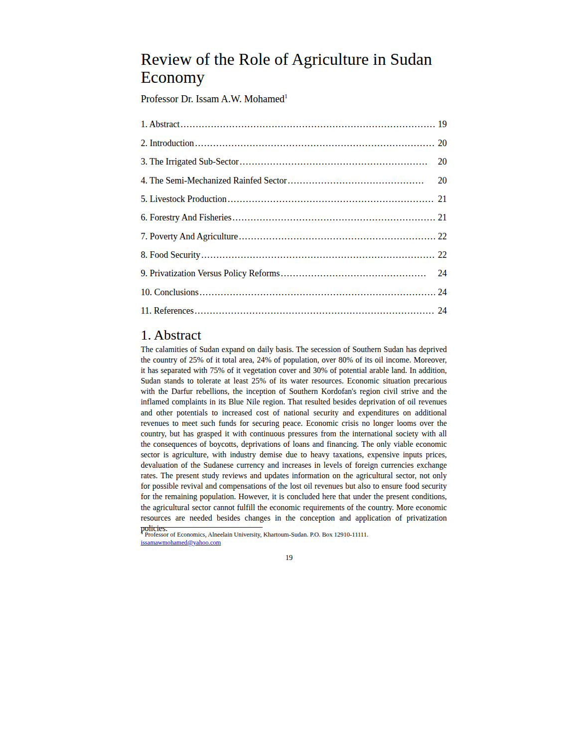Review of the Role of Agriculture in Sudan Economy
Professor Dr. Issam A.W. Mohamed1
1. Abstract.......................................................................................... 19
2. Introduction..................................................................................... 20
3. The Irrigated Sub-Sector.............................................................. 20
4. The Semi-Mechanized Rainfed Sector............................................. 20
5. Livestock Production...................................................................... 21
6. Forestry And Fisheries.................................................................... 21
7. Poverty And Agriculture................................................................. 22
8. Food Security................................................................................ 22
9. Privatization Versus Policy Reforms................................................ 24
10. Conclusions................................................................................ 24
11. References................................................................................... 24
1. Abstract
The calamities of Sudan expand on daily basis. The secession of Southern Sudan has deprived the country of 25% of it total area, 24% of population, over 80% of its oil income. Moreover, it has separated with 75% of it vegetation cover and 30% of potential arable land. In addition, Sudan stands to tolerate at least 25% of its water resources. Economic situation precarious with the Darfur rebellions, the inception of Southern Kordofan's region civil strive and the inflamed complaints in its Blue Nile region. That resulted besides deprivation of oil revenues and other potentials to increased cost of national security and expenditures on additional revenues to meet such funds for securing peace. Economic crisis no longer looms over the country, but has grasped it with continuous pressures from the international society with all the consequences of boycotts, deprivations of loans and financing. The only viable economic sector is agriculture, with industry demise due to heavy taxations, expensive inputs prices, devaluation of the Sudanese currency and increases in levels of foreign currencies exchange rates. The present study reviews and updates information on the agricultural sector, not only for possible revival and compensations of the lost oil revenues but also to ensure food security for the remaining population. However, it is concluded here that under the present conditions, the agricultural sector cannot fulfill the economic requirements of the country. More economic resources are needed besides changes in the conception and application of privatization policies.
1 Professor of Economics, Alneelain University, Khartoum-Sudan. P.O. Box 12910-11111.
issamawmohamed@yahoo.com
19